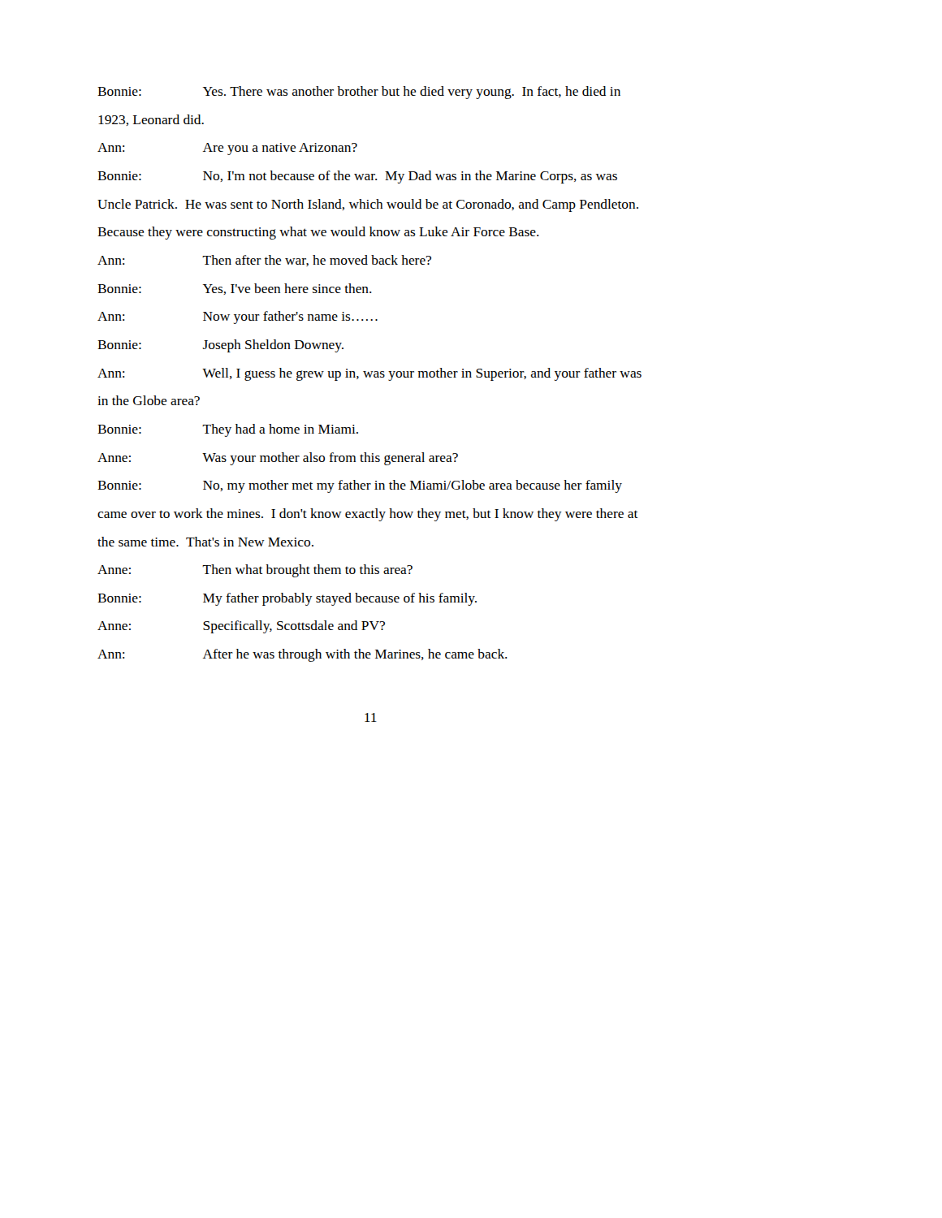Bonnie: Yes. There was another brother but he died very young. In fact, he died in 1923, Leonard did.
Ann: Are you a native Arizonan?
Bonnie: No, I'm not because of the war. My Dad was in the Marine Corps, as was Uncle Patrick. He was sent to North Island, which would be at Coronado, and Camp Pendleton. Because they were constructing what we would know as Luke Air Force Base.
Ann: Then after the war, he moved back here?
Bonnie: Yes, I've been here since then.
Ann: Now your father's name is……
Bonnie: Joseph Sheldon Downey.
Ann: Well, I guess he grew up in, was your mother in Superior, and your father was in the Globe area?
Bonnie: They had a home in Miami.
Anne: Was your mother also from this general area?
Bonnie: No, my mother met my father in the Miami/Globe area because her family came over to work the mines. I don't know exactly how they met, but I know they were there at the same time. That's in New Mexico.
Anne: Then what brought them to this area?
Bonnie: My father probably stayed because of his family.
Anne: Specifically, Scottsdale and PV?
Ann: After he was through with the Marines, he came back.
11